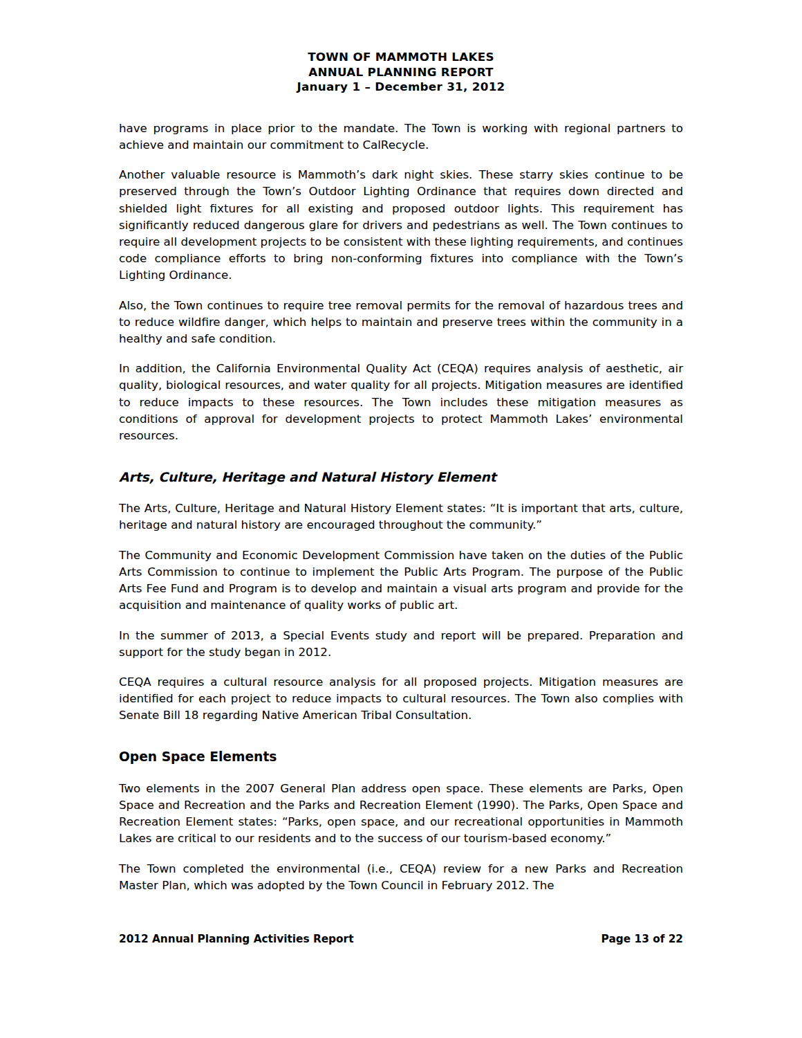TOWN OF MAMMOTH LAKES
ANNUAL PLANNING REPORT
January 1 – December 31, 2012
have programs in place prior to the mandate. The Town is working with regional partners to achieve and maintain our commitment to CalRecycle.
Another valuable resource is Mammoth’s dark night skies. These starry skies continue to be preserved through the Town’s Outdoor Lighting Ordinance that requires down directed and shielded light fixtures for all existing and proposed outdoor lights. This requirement has significantly reduced dangerous glare for drivers and pedestrians as well. The Town continues to require all development projects to be consistent with these lighting requirements, and continues code compliance efforts to bring non-conforming fixtures into compliance with the Town’s Lighting Ordinance.
Also, the Town continues to require tree removal permits for the removal of hazardous trees and to reduce wildfire danger, which helps to maintain and preserve trees within the community in a healthy and safe condition.
In addition, the California Environmental Quality Act (CEQA) requires analysis of aesthetic, air quality, biological resources, and water quality for all projects. Mitigation measures are identified to reduce impacts to these resources. The Town includes these mitigation measures as conditions of approval for development projects to protect Mammoth Lakes’ environmental resources.
Arts, Culture, Heritage and Natural History Element
The Arts, Culture, Heritage and Natural History Element states: “It is important that arts, culture, heritage and natural history are encouraged throughout the community.”
The Community and Economic Development Commission have taken on the duties of the Public Arts Commission to continue to implement the Public Arts Program. The purpose of the Public Arts Fee Fund and Program is to develop and maintain a visual arts program and provide for the acquisition and maintenance of quality works of public art.
In the summer of 2013, a Special Events study and report will be prepared. Preparation and support for the study began in 2012.
CEQA requires a cultural resource analysis for all proposed projects. Mitigation measures are identified for each project to reduce impacts to cultural resources. The Town also complies with Senate Bill 18 regarding Native American Tribal Consultation.
Open Space Elements
Two elements in the 2007 General Plan address open space. These elements are Parks, Open Space and Recreation and the Parks and Recreation Element (1990). The Parks, Open Space and Recreation Element states: “Parks, open space, and our recreational opportunities in Mammoth Lakes are critical to our residents and to the success of our tourism-based economy.”
The Town completed the environmental (i.e., CEQA) review for a new Parks and Recreation Master Plan, which was adopted by the Town Council in February 2012. The
2012 Annual Planning Activities Report Page 13 of 22